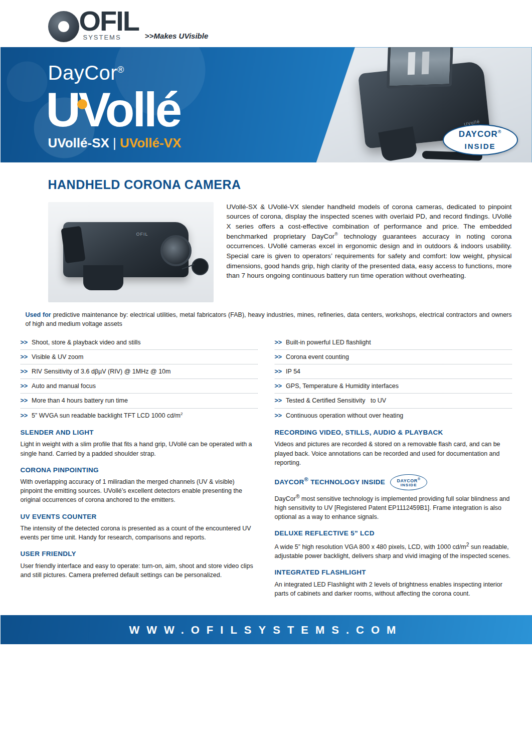OFIL
SYSTEMS
>>Makes UVisible
UVollé
DayCor®
UVollé
UVollé-SX | UVollé-VX
DAYCOR® INSIDE
HANDHELD CORONA CAMERA
OFIL
UVollé-SX & UVollé-VX slender handheld models of corona cameras, dedicated to pinpoint sources of corona, display the inspected scenes with overlaid PD, and record findings. UVollé X series offers a cost-effective combination of performance and price. The embedded benchmarked proprietary DayCor® technology guarantees accuracy in noting corona occurrences. UVollé cameras excel in ergonomic design and in outdoors & indoors usability. Special care is given to operators’ requirements for safety and comfort: low weight, physical dimensions, good hands grip, high clarity of the presented data, easy access to functions, more than 7 hours ongoing continuous battery run time operation without overheating.
Used for predictive maintenance by: electrical utilities, metal fabricators (FAB), heavy industries, mines, refineries, data centers, workshops, electrical contractors and owners of high and medium voltage assets
>>Shoot, store & playback video and stills
>>Visible & UV zoom
>>RIV Sensitivity of 3.6 dβµV (RIV) @ 1MHz @ 10m
>>Auto and manual focus
>>More than 4 hours battery run time
>>5” WVGA sun readable backlight TFT LCD 1000 cd/m2
>>Built-in powerful LED flashlight
>>Corona event counting
>>IP 54
>>GPS, Temperature & Humidity interfaces
>>Tested & Certified Sensitivity to UV
>>Continuous operation without over heating
Slender and Light
Light in weight with a slim profile that fits a hand grip, UVollé can be operated with a single hand. Carried by a padded shoulder strap.
Corona Pinpointing
With overlapping accuracy of 1 miliradian the merged channels (UV & visible) pinpoint the emitting sources. UVollé’s excellent detectors enable presenting the original occurrences of corona anchored to the emitters.
UV Events Counter
The intensity of the detected corona is presented as a count of the encountered UV events per time unit. Handy for research, comparisons and reports.
User Friendly
User friendly interface and easy to operate: turn-on, aim, shoot and store video clips and still pictures. Camera preferred default settings can be personalized.
Recording Video, Stills, Audio & Playback
Videos and pictures are recorded & stored on a removable flash card, and can be played back. Voice annotations can be recorded and used for documentation and reporting.
DayCor® Technology Inside DAYCOR® INSIDE
DayCor® most sensitive technology is implemented providing full solar blindness and high sensitivity to UV [Registered Patent EP1112459B1]. Frame integration is also optional as a way to enhance signals.
Deluxe Reflective 5” LCD
A wide 5” high resolution VGA 800 x 480 pixels, LCD, with 1000 cd/m2 sun readable, adjustable power backlight, delivers sharp and vivid imaging of the inspected scenes.
Integrated Flashlight
An integrated LED Flashlight with 2 levels of brightness enables inspecting interior parts of cabinets and darker rooms, without affecting the corona count.
WWW.OFILSYSTEMS.COM